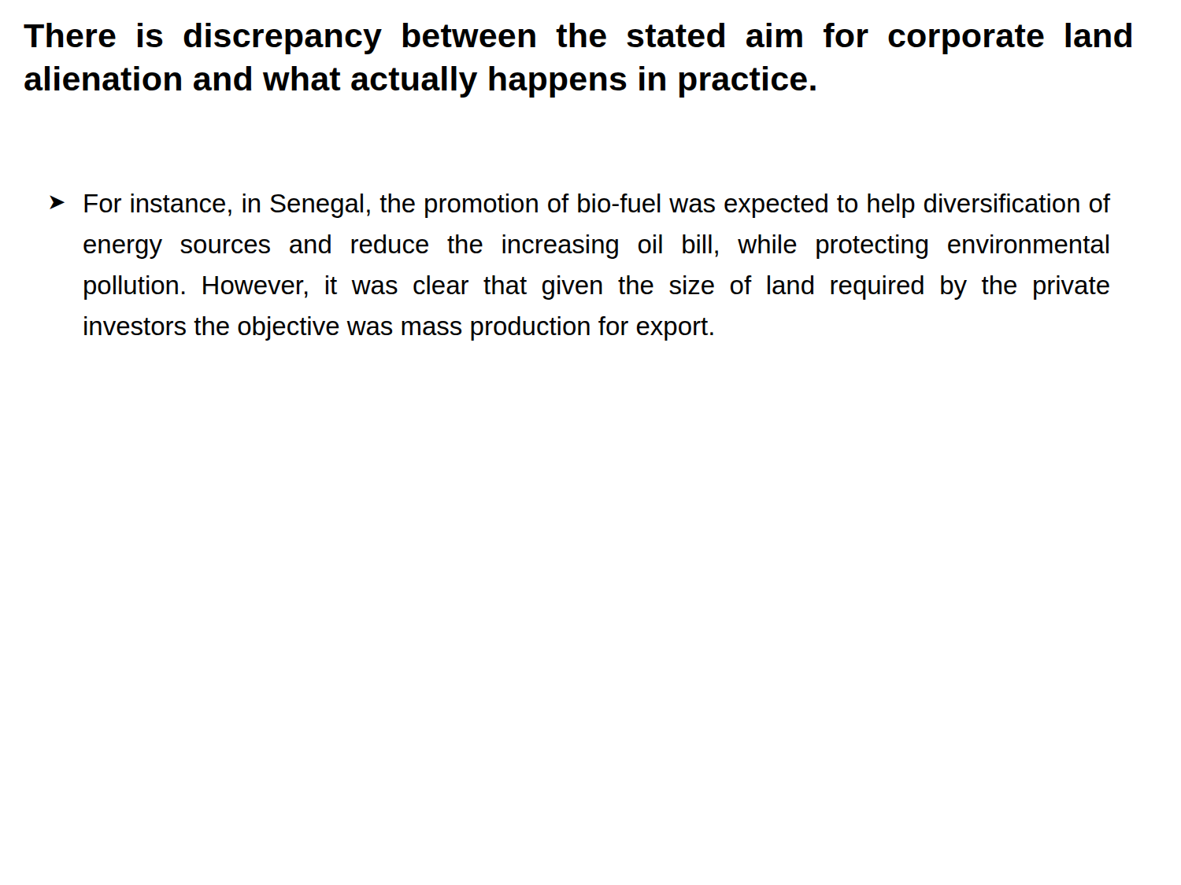There is discrepancy between the stated aim for corporate land alienation and what actually happens in practice.
For instance, in Senegal, the promotion of bio-fuel was expected to help diversification of energy sources and reduce the increasing oil bill, while protecting environmental pollution. However, it was clear that given the size of land required by the private investors the objective was mass production for export.